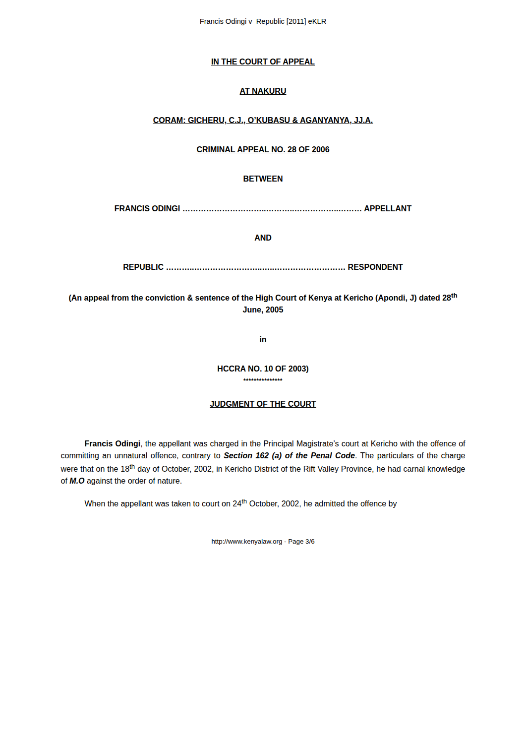Francis Odingi v Republic [2011] eKLR
IN THE COURT OF APPEAL
AT NAKURU
CORAM: GICHERU, C.J., O’KUBASU & AGANYANYA, JJ.A.
CRIMINAL APPEAL NO. 28 OF 2006
BETWEEN
FRANCIS ODINGI …………………………..………..……………..……… APPELLANT
AND
REPUBLIC ………..……………………..…..……………………… RESPONDENT
(An appeal from the conviction & sentence of the High Court of Kenya at Kericho (Apondi, J) dated 28th June, 2005
in
HCCRA NO. 10 OF 2003)
***************
JUDGMENT OF THE COURT
Francis Odingi, the appellant was charged in the Principal Magistrate’s court at Kericho with the offence of committing an unnatural offence, contrary to Section 162 (a) of the Penal Code. The particulars of the charge were that on the 18th day of October, 2002, in Kericho District of the Rift Valley Province, he had carnal knowledge of M.O against the order of nature.
When the appellant was taken to court on 24th October, 2002, he admitted the offence by
http://www.kenyalaw.org - Page 3/6